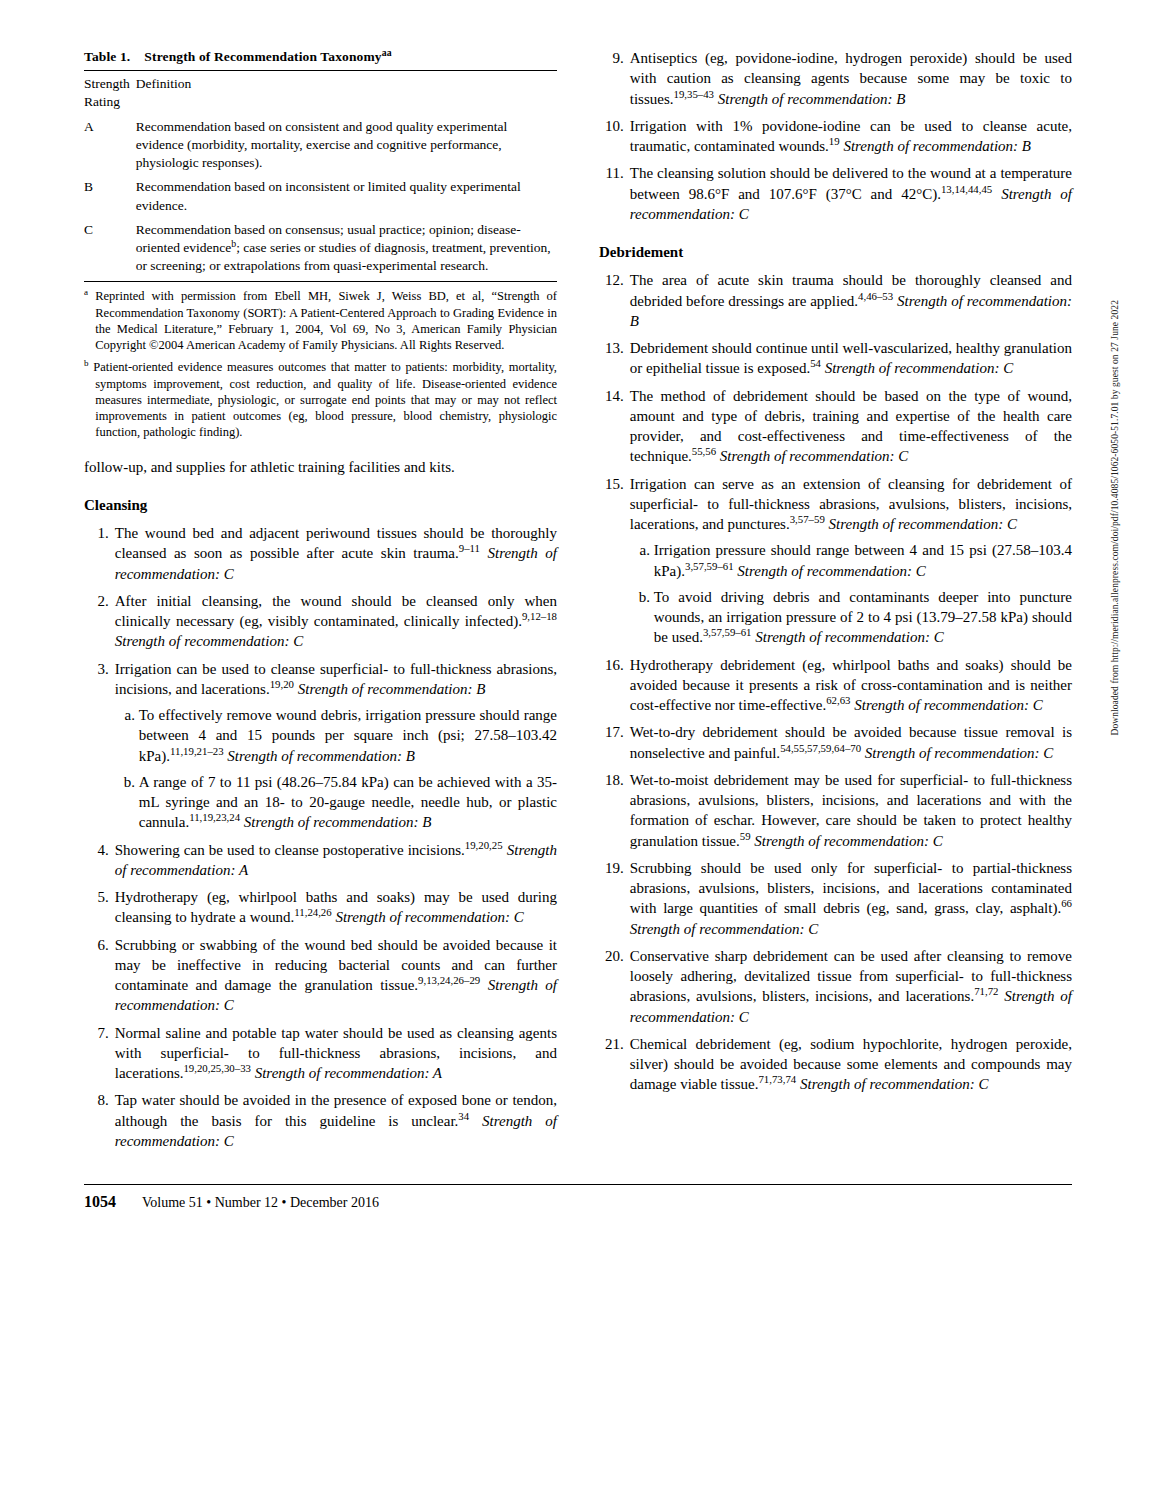Downloaded from http://meridian.allenpress.com/doi/pdf/10.4085/1062-6050-51.7.01 by guest on 27 June 2022
Table 1. Strength of Recommendation Taxonomy a a
| Strength Rating | Definition |
| --- | --- |
| A | Recommendation based on consistent and good quality experimental evidence (morbidity, mortality, exercise and cognitive performance, physiologic responses). |
| B | Recommendation based on inconsistent or limited quality experimental evidence. |
| C | Recommendation based on consensus; usual practice; opinion; disease-oriented evidence b ; case series or studies of diagnosis, treatment, prevention, or screening; or extrapolations from quasi-experimental research. |
a Reprinted with permission from Ebell MH, Siwek J, Weiss BD, et al, “Strength of Recommendation Taxonomy (SORT): A Patient-Centered Approach to Grading Evidence in the Medical Literature,” February 1, 2004, Vol 69, No 3, American Family Physician Copyright ©2004 American Academy of Family Physicians. All Rights Reserved.
b Patient-oriented evidence measures outcomes that matter to patients: morbidity, mortality, symptoms improvement, cost reduction, and quality of life. Disease-oriented evidence measures intermediate, physiologic, or surrogate end points that may or may not reflect improvements in patient outcomes (eg, blood pressure, blood chemistry, physiologic function, pathologic finding).
follow-up, and supplies for athletic training facilities and kits.
Cleansing
The wound bed and adjacent periwound tissues should be thoroughly cleansed as soon as possible after acute skin trauma.9–11 Strength of recommendation: C
After initial cleansing, the wound should be cleansed only when clinically necessary (eg, visibly contaminated, clinically infected).9,12–18 Strength of recommendation: C
Irrigation can be used to cleanse superficial- to full-thickness abrasions, incisions, and lacerations.19,20 Strength of recommendation: B
To effectively remove wound debris, irrigation pressure should range between 4 and 15 pounds per square inch (psi; 27.58–103.42 kPa).11,19,21–23 Strength of recommendation: B
A range of 7 to 11 psi (48.26–75.84 kPa) can be achieved with a 35-mL syringe and an 18- to 20-gauge needle, needle hub, or plastic cannula.11,19,23,24 Strength of recommendation: B
Showering can be used to cleanse postoperative incisions.19,20,25 Strength of recommendation: A
Hydrotherapy (eg, whirlpool baths and soaks) may be used during cleansing to hydrate a wound.11,24,26 Strength of recommendation: C
Scrubbing or swabbing of the wound bed should be avoided because it may be ineffective in reducing bacterial counts and can further contaminate and damage the granulation tissue.9,13,24,26–29 Strength of recommendation: C
Normal saline and potable tap water should be used as cleansing agents with superficial- to full-thickness abrasions, incisions, and lacerations.19,20,25,30–33 Strength of recommendation: A
Tap water should be avoided in the presence of exposed bone or tendon, although the basis for this guideline is unclear.34 Strength of recommendation: C
Antiseptics (eg, povidone-iodine, hydrogen peroxide) should be used with caution as cleansing agents because some may be toxic to tissues.19,35–43 Strength of recommendation: B
Irrigation with 1% povidone-iodine can be used to cleanse acute, traumatic, contaminated wounds.19 Strength of recommendation: B
The cleansing solution should be delivered to the wound at a temperature between 98.6°F and 107.6°F (37°C and 42°C).13,14,44,45 Strength of recommendation: C
Debridement
The area of acute skin trauma should be thoroughly cleansed and debrided before dressings are applied.4,46–53 Strength of recommendation: B
Debridement should continue until well-vascularized, healthy granulation or epithelial tissue is exposed.54 Strength of recommendation: C
The method of debridement should be based on the type of wound, amount and type of debris, training and expertise of the health care provider, and cost-effectiveness and time-effectiveness of the technique.55,56 Strength of recommendation: C
Irrigation can serve as an extension of cleansing for debridement of superficial- to full-thickness abrasions, avulsions, blisters, incisions, lacerations, and punctures.3,57–59 Strength of recommendation: C
Irrigation pressure should range between 4 and 15 psi (27.58–103.4 kPa).3,57,59–61 Strength of recommendation: C
To avoid driving debris and contaminants deeper into puncture wounds, an irrigation pressure of 2 to 4 psi (13.79–27.58 kPa) should be used.3,57,59–61 Strength of recommendation: C
Hydrotherapy debridement (eg, whirlpool baths and soaks) should be avoided because it presents a risk of cross-contamination and is neither cost-effective nor time-effective.62,63 Strength of recommendation: C
Wet-to-dry debridement should be avoided because tissue removal is nonselective and painful.54,55,57,59,64–70 Strength of recommendation: C
Wet-to-moist debridement may be used for superficial- to full-thickness abrasions, avulsions, blisters, incisions, and lacerations and with the formation of eschar. However, care should be taken to protect healthy granulation tissue.59 Strength of recommendation: C
Scrubbing should be used only for superficial- to partial-thickness abrasions, avulsions, blisters, incisions, and lacerations contaminated with large quantities of small debris (eg, sand, grass, clay, asphalt).66 Strength of recommendation: C
Conservative sharp debridement can be used after cleansing to remove loosely adhering, devitalized tissue from superficial- to full-thickness abrasions, avulsions, blisters, incisions, and lacerations.71,72 Strength of recommendation: C
Chemical debridement (eg, sodium hypochlorite, hydrogen peroxide, silver) should be avoided because some elements and compounds may damage viable tissue.71,73,74 Strength of recommendation: C
1054 Volume 51 • Number 12 • December 2016